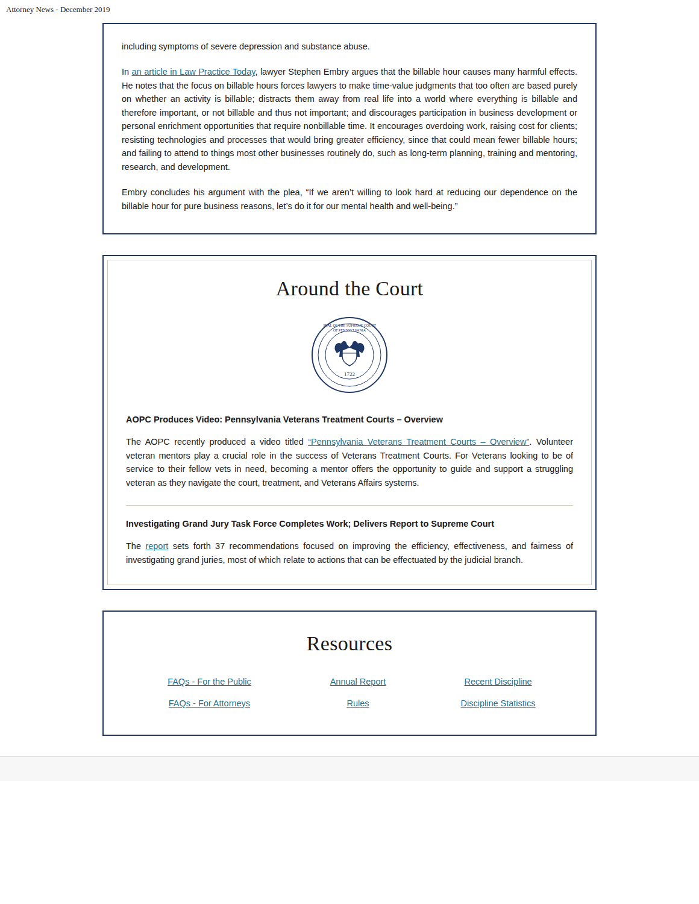Attorney News - December 2019
including symptoms of severe depression and substance abuse.
In an article in Law Practice Today, lawyer Stephen Embry argues that the billable hour causes many harmful effects. He notes that the focus on billable hours forces lawyers to make time-value judgments that too often are based purely on whether an activity is billable; distracts them away from real life into a world where everything is billable and therefore important, or not billable and thus not important; and discourages participation in business development or personal enrichment opportunities that require nonbillable time. It encourages overdoing work, raising cost for clients; resisting technologies and processes that would bring greater efficiency, since that could mean fewer billable hours; and failing to attend to things most other businesses routinely do, such as long-term planning, training and mentoring, research, and development.
Embry concludes his argument with the plea, “If we aren’t willing to look hard at reducing our dependence on the billable hour for pure business reasons, let’s do it for our mental health and well-being.”
Around the Court
1722 SEAL OF THE SUPREME COURT OF PENNSYLVANIA
AOPC Produces Video: Pennsylvania Veterans Treatment Courts – Overview
The AOPC recently produced a video titled “Pennsylvania Veterans Treatment Courts – Overview”. Volunteer veteran mentors play a crucial role in the success of Veterans Treatment Courts. For Veterans looking to be of service to their fellow vets in need, becoming a mentor offers the opportunity to guide and support a struggling veteran as they navigate the court, treatment, and Veterans Affairs systems.
Investigating Grand Jury Task Force Completes Work; Delivers Report to Supreme Court
The report sets forth 37 recommendations focused on improving the efficiency, effectiveness, and fairness of investigating grand juries, most of which relate to actions that can be effectuated by the judicial branch.
Resources
| FAQs - For the Public | Annual Report | Recent Discipline |
| FAQs - For Attorneys | Rules | Discipline Statistics |